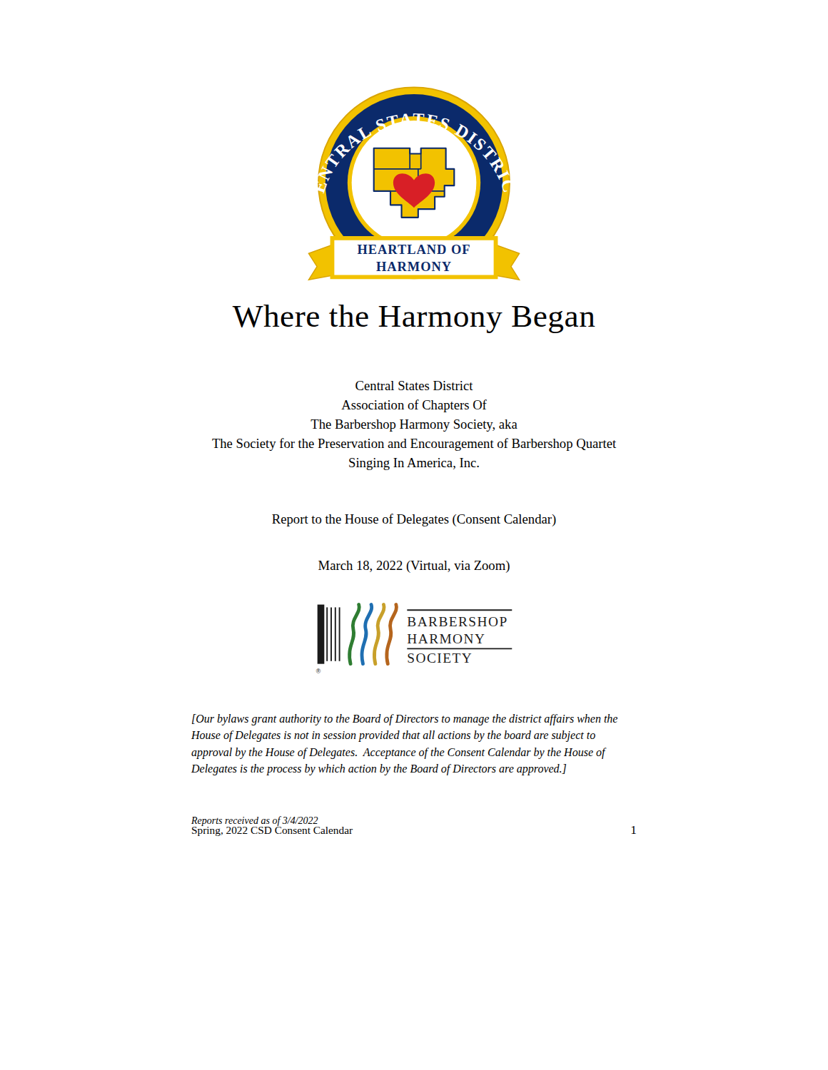CENTRAL STATES DISTRICT HEARTLAND OF HARMONY
Where the Harmony Began
Central States District
Association of Chapters Of
The Barbershop Harmony Society, aka
The Society for the Preservation and Encouragement of Barbershop Quartet
Singing In America, Inc.
Report to the House of Delegates (Consent Calendar)
March 18, 2022 (Virtual, via Zoom)
BARBERSHOP HARMONY SOCIETY ®
[Our bylaws grant authority to the Board of Directors to manage the district affairs when the House of Delegates is not in session provided that all actions by the board are subject to approval by the House of Delegates. Acceptance of the Consent Calendar by the House of Delegates is the process by which action by the Board of Directors are approved.]
Reports received as of 3/4/2022
Spring, 2022 CSD Consent Calendar 1